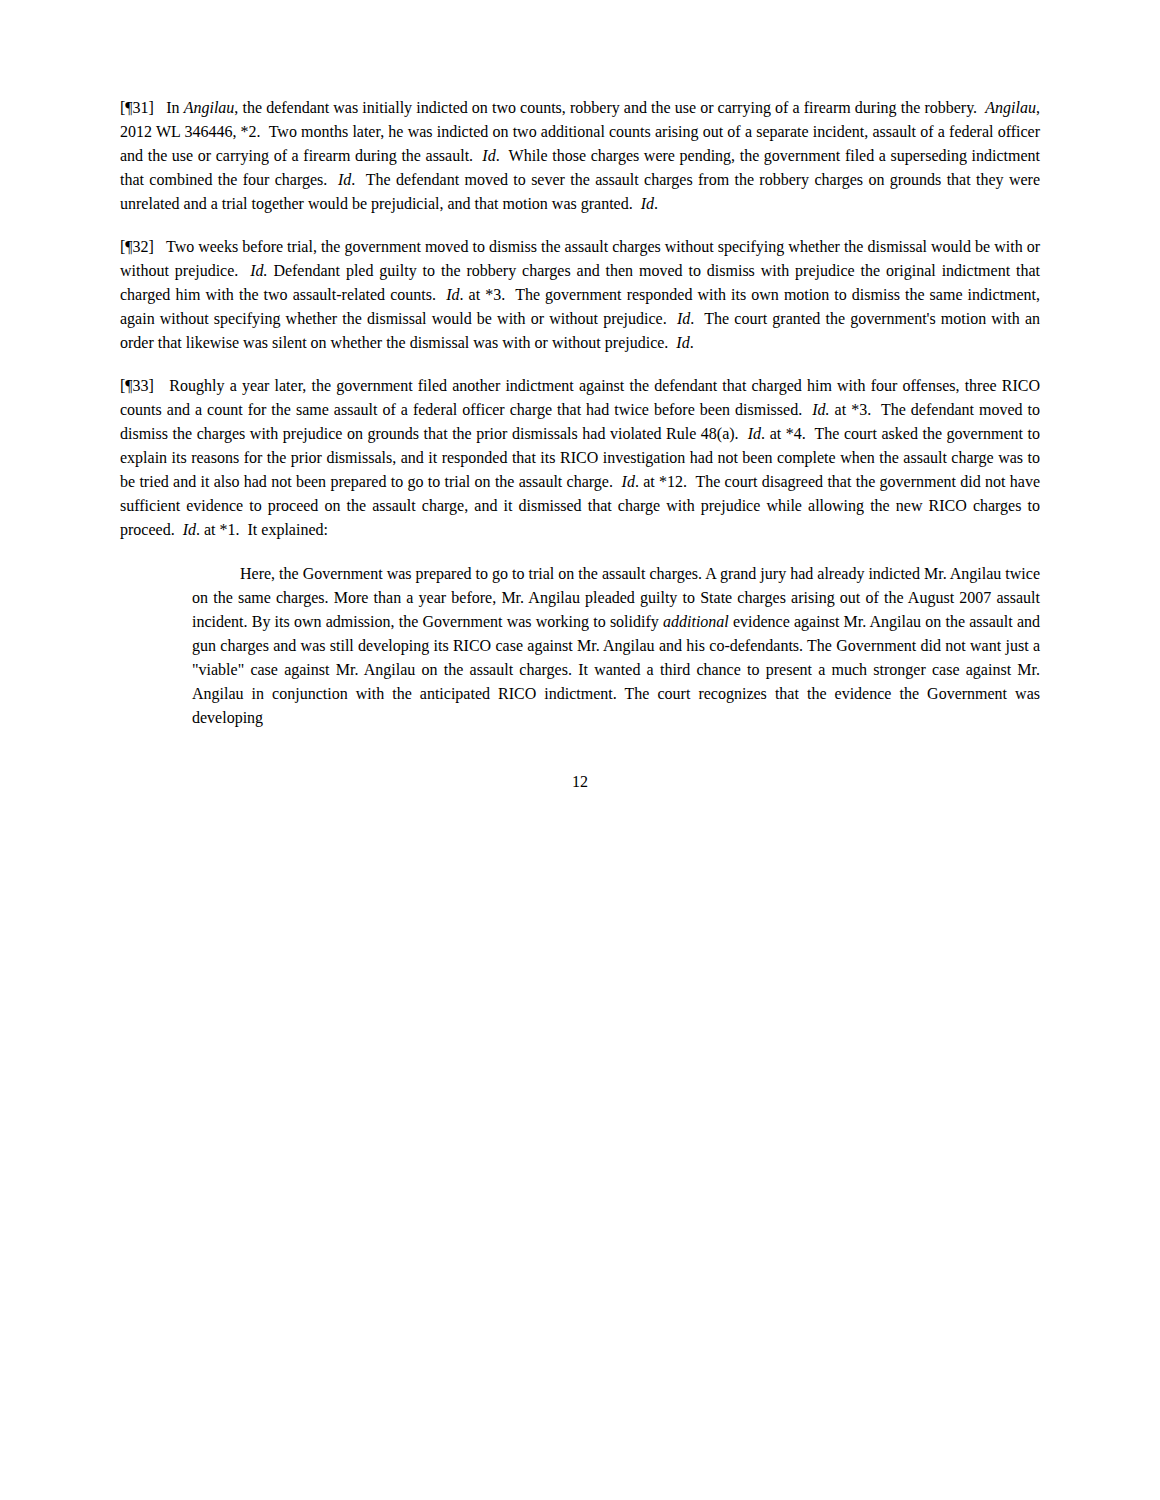[¶31] In Angilau, the defendant was initially indicted on two counts, robbery and the use or carrying of a firearm during the robbery. Angilau, 2012 WL 346446, *2. Two months later, he was indicted on two additional counts arising out of a separate incident, assault of a federal officer and the use or carrying of a firearm during the assault. Id. While those charges were pending, the government filed a superseding indictment that combined the four charges. Id. The defendant moved to sever the assault charges from the robbery charges on grounds that they were unrelated and a trial together would be prejudicial, and that motion was granted. Id.
[¶32] Two weeks before trial, the government moved to dismiss the assault charges without specifying whether the dismissal would be with or without prejudice. Id. Defendant pled guilty to the robbery charges and then moved to dismiss with prejudice the original indictment that charged him with the two assault-related counts. Id. at *3. The government responded with its own motion to dismiss the same indictment, again without specifying whether the dismissal would be with or without prejudice. Id. The court granted the government's motion with an order that likewise was silent on whether the dismissal was with or without prejudice. Id.
[¶33] Roughly a year later, the government filed another indictment against the defendant that charged him with four offenses, three RICO counts and a count for the same assault of a federal officer charge that had twice before been dismissed. Id. at *3. The defendant moved to dismiss the charges with prejudice on grounds that the prior dismissals had violated Rule 48(a). Id. at *4. The court asked the government to explain its reasons for the prior dismissals, and it responded that its RICO investigation had not been complete when the assault charge was to be tried and it also had not been prepared to go to trial on the assault charge. Id. at *12. The court disagreed that the government did not have sufficient evidence to proceed on the assault charge, and it dismissed that charge with prejudice while allowing the new RICO charges to proceed. Id. at *1. It explained:
Here, the Government was prepared to go to trial on the assault charges. A grand jury had already indicted Mr. Angilau twice on the same charges. More than a year before, Mr. Angilau pleaded guilty to State charges arising out of the August 2007 assault incident. By its own admission, the Government was working to solidify additional evidence against Mr. Angilau on the assault and gun charges and was still developing its RICO case against Mr. Angilau and his co-defendants. The Government did not want just a "viable" case against Mr. Angilau on the assault charges. It wanted a third chance to present a much stronger case against Mr. Angilau in conjunction with the anticipated RICO indictment. The court recognizes that the evidence the Government was developing
12